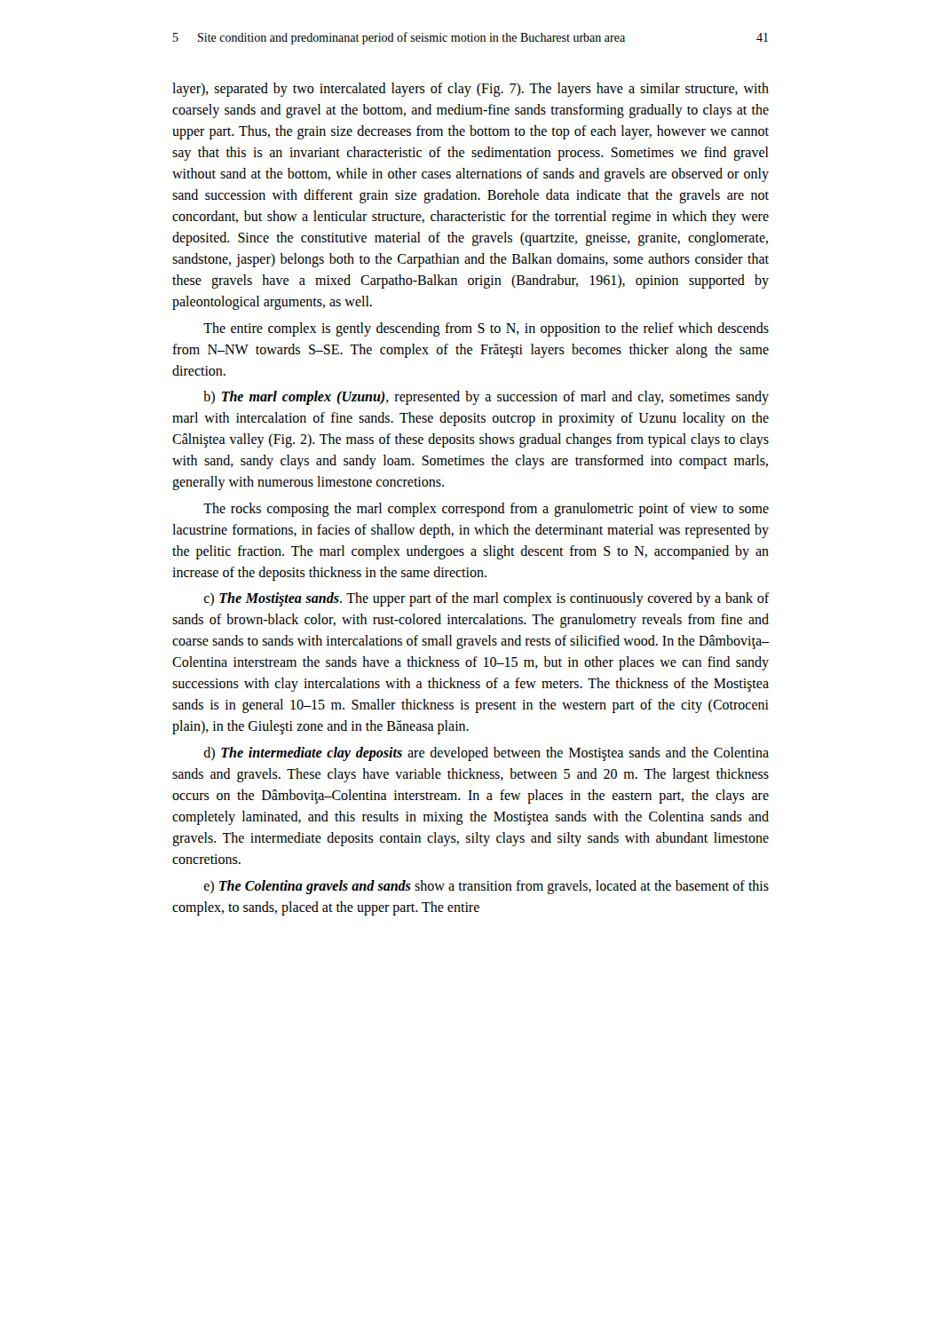5 Site condition and predominanat period of seismic motion in the Bucharest urban area 41
layer), separated by two intercalated layers of clay (Fig. 7). The layers have a similar structure, with coarsely sands and gravel at the bottom, and medium-fine sands transforming gradually to clays at the upper part. Thus, the grain size decreases from the bottom to the top of each layer, however we cannot say that this is an invariant characteristic of the sedimentation process. Sometimes we find gravel without sand at the bottom, while in other cases alternations of sands and gravels are observed or only sand succession with different grain size gradation. Borehole data indicate that the gravels are not concordant, but show a lenticular structure, characteristic for the torrential regime in which they were deposited. Since the constitutive material of the gravels (quartzite, gneisse, granite, conglomerate, sandstone, jasper) belongs both to the Carpathian and the Balkan domains, some authors consider that these gravels have a mixed Carpatho-Balkan origin (Bandrabur, 1961), opinion supported by paleontological arguments, as well.
The entire complex is gently descending from S to N, in opposition to the relief which descends from N–NW towards S–SE. The complex of the Frăteşti layers becomes thicker along the same direction.
b) The marl complex (Uzunu), represented by a succession of marl and clay, sometimes sandy marl with intercalation of fine sands. These deposits outcrop in proximity of Uzunu locality on the Câlniştea valley (Fig. 2). The mass of these deposits shows gradual changes from typical clays to clays with sand, sandy clays and sandy loam. Sometimes the clays are transformed into compact marls, generally with numerous limestone concretions.
The rocks composing the marl complex correspond from a granulometric point of view to some lacustrine formations, in facies of shallow depth, in which the determinant material was represented by the pelitic fraction. The marl complex undergoes a slight descent from S to N, accompanied by an increase of the deposits thickness in the same direction.
c) The Mostiştea sands. The upper part of the marl complex is continuously covered by a bank of sands of brown-black color, with rust-colored intercalations. The granulometry reveals from fine and coarse sands to sands with intercalations of small gravels and rests of silicified wood. In the Dâmboviţa–Colentina interstream the sands have a thickness of 10–15 m, but in other places we can find sandy successions with clay intercalations with a thickness of a few meters. The thickness of the Mostiştea sands is in general 10–15 m. Smaller thickness is present in the western part of the city (Cotroceni plain), in the Giuleşti zone and in the Băneasa plain.
d) The intermediate clay deposits are developed between the Mostiştea sands and the Colentina sands and gravels. These clays have variable thickness, between 5 and 20 m. The largest thickness occurs on the Dâmboviţa–Colentina interstream. In a few places in the eastern part, the clays are completely laminated, and this results in mixing the Mostiştea sands with the Colentina sands and gravels. The intermediate deposits contain clays, silty clays and silty sands with abundant limestone concretions.
e) The Colentina gravels and sands show a transition from gravels, located at the basement of this complex, to sands, placed at the upper part. The entire